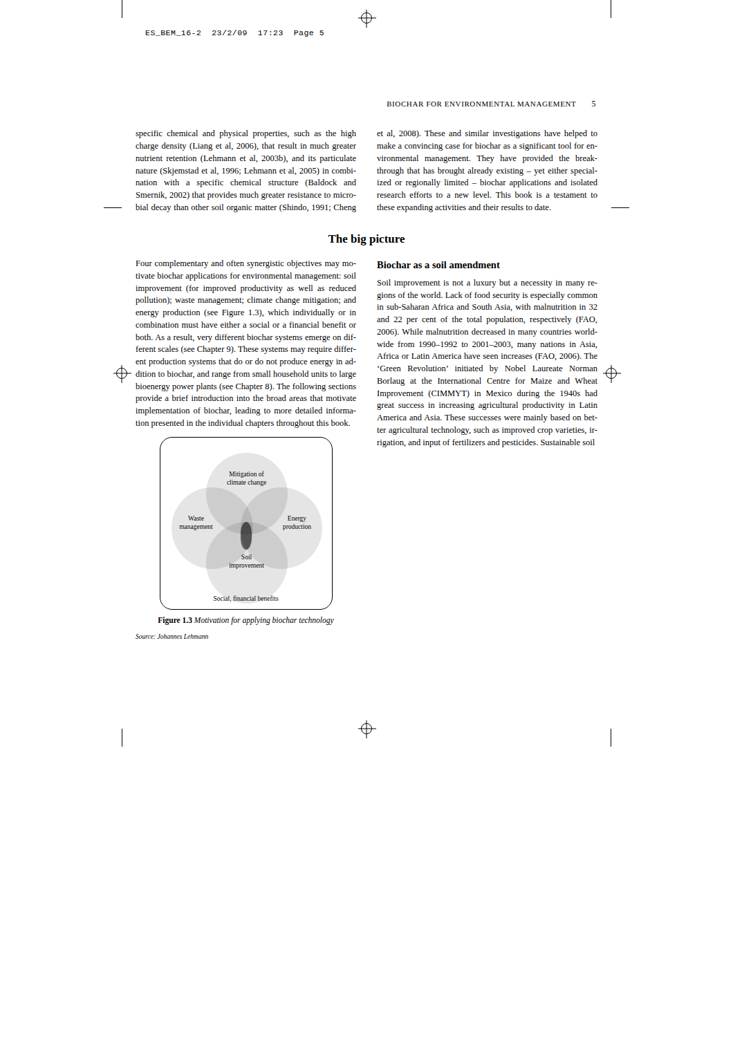ES_BEM_16-2 23/2/09 17:23 Page 5
BIOCHAR FOR ENVIRONMENTAL MANAGEMENT5
specific chemical and physical properties, such as the high charge density (Liang et al, 2006), that result in much greater nutrient retention (Lehmann et al, 2003b), and its particulate nature (Skjemstad et al, 1996; Lehmann et al, 2005) in combination with a specific chemical structure (Baldock and Smernik, 2002) that provides much greater resistance to microbial decay than other soil organic matter (Shindo, 1991; Cheng et al, 2008). These and similar investigations have helped to make a convincing case for biochar as a significant tool for environmental management. They have provided the breakthrough that has brought already existing – yet either specialized or regionally limited – biochar applications and isolated research efforts to a new level. This book is a testament to these expanding activities and their results to date.
The big picture
Four complementary and often synergistic objectives may motivate biochar applications for environmental management: soil improvement (for improved productivity as well as reduced pollution); waste management; climate change mitigation; and energy production (see Figure 1.3), which individually or in combination must have either a social or a financial benefit or both. As a result, very different biochar systems emerge on different scales (see Chapter 9). These systems may require different production systems that do or do not produce energy in addition to biochar, and range from small household units to large bioenergy power plants (see Chapter 8). The following sections provide a brief introduction into the broad areas that motivate implementation of biochar, leading to more detailed information presented in the individual chapters throughout this book.
Mitigation of
climate change Waste
management Energy
production Soil
improvement Social, financial benefits
Figure 1.3 Motivation for applying biochar technology
Source: Johannes Lehmann
Biochar as a soil amendment
Soil improvement is not a luxury but a necessity in many regions of the world. Lack of food security is especially common in sub-Saharan Africa and South Asia, with malnutrition in 32 and 22 per cent of the total population, respectively (FAO, 2006). While malnutrition decreased in many countries worldwide from 1990–1992 to 2001–2003, many nations in Asia, Africa or Latin America have seen increases (FAO, 2006). The ‘Green Revolution’ initiated by Nobel Laureate Norman Borlaug at the International Centre for Maize and Wheat Improvement (CIMMYT) in Mexico during the 1940s had great success in increasing agricultural productivity in Latin America and Asia. These successes were mainly based on better agricultural technology, such as improved crop varieties, irrigation, and input of fertilizers and pesticides. Sustainable soil